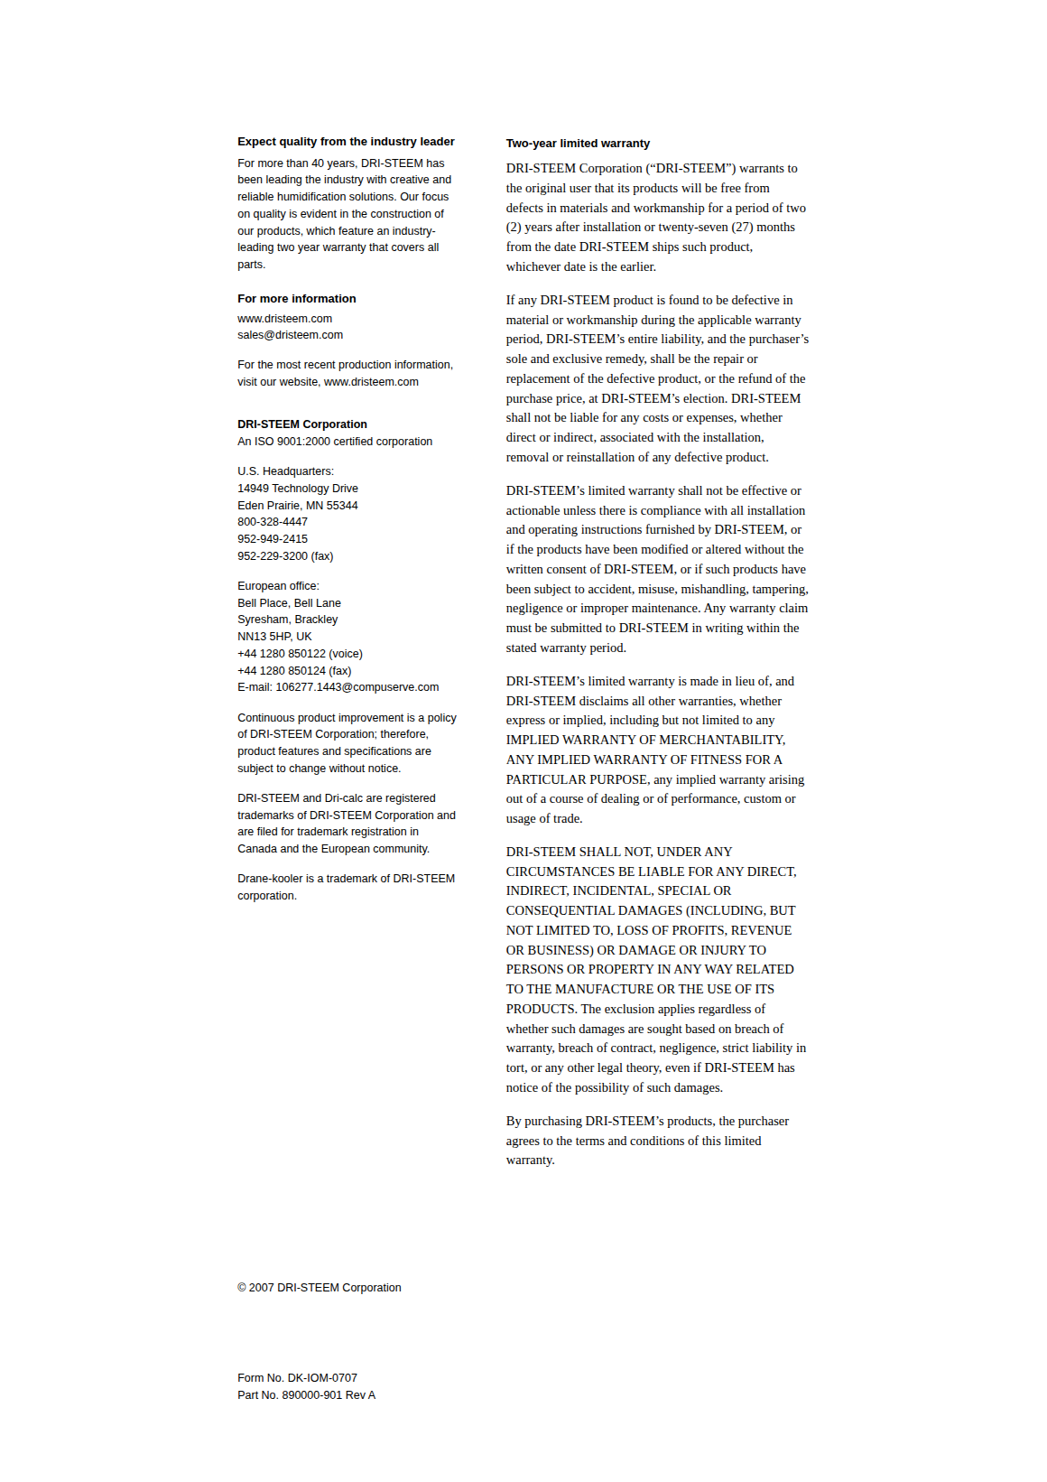Expect quality from the industry leader
For more than 40 years, DRI-STEEM has been leading the industry with creative and reliable humidification solutions. Our focus on quality is evident in the construction of our products, which feature an industry-leading two year warranty that covers all parts.
For more information
www.dristeem.com
sales@dristeem.com
For the most recent production information, visit our website, www.dristeem.com
DRI-STEEM Corporation
An ISO 9001:2000 certified corporation
U.S. Headquarters:
14949 Technology Drive
Eden Prairie, MN 55344
800-328-4447
952-949-2415
952-229-3200 (fax)
European office:
Bell Place, Bell Lane
Syresham, Brackley
NN13 5HP, UK
+44 1280 850122 (voice)
+44 1280 850124 (fax)
E-mail: 106277.1443@compuserve.com
Continuous product improvement is a policy of DRI-STEEM Corporation; therefore, product features and specifications are subject to change without notice.
DRI-STEEM and Dri-calc are registered trademarks of DRI-STEEM Corporation and are filed for trademark registration in Canada and the European community.
Drane-kooler is a trademark of DRI-STEEM corporation.
Two-year limited warranty
DRI-STEEM Corporation (“DRI-STEEM”) warrants to the original user that its products will be free from defects in materials and workmanship for a period of two (2) years after installation or twenty-seven (27) months from the date DRI-STEEM ships such product, whichever date is the earlier.
If any DRI-STEEM product is found to be defective in material or workmanship during the applicable warranty period, DRI-STEEM’s entire liability, and the purchaser’s sole and exclusive remedy, shall be the repair or replacement of the defective product, or the refund of the purchase price, at DRI-STEEM’s election. DRI-STEEM shall not be liable for any costs or expenses, whether direct or indirect, associated with the installation, removal or reinstallation of any defective product.
DRI-STEEM’s limited warranty shall not be effective or actionable unless there is compliance with all installation and operating instructions furnished by DRI-STEEM, or if the products have been modified or altered without the written consent of DRI-STEEM, or if such products have been subject to accident, misuse, mishandling, tampering, negligence or improper maintenance. Any warranty claim must be submitted to DRI-STEEM in writing within the stated warranty period.
DRI-STEEM’s limited warranty is made in lieu of, and DRI-STEEM disclaims all other warranties, whether express or implied, including but not limited to any IMPLIED WARRANTY OF MERCHANTABILITY, ANY IMPLIED WARRANTY OF FITNESS FOR A PARTICULAR PURPOSE, any implied warranty arising out of a course of dealing or of performance, custom or usage of trade.
DRI-STEEM SHALL NOT, UNDER ANY CIRCUMSTANCES BE LIABLE FOR ANY DIRECT, INDIRECT, INCIDENTAL, SPECIAL OR CONSEQUENTIAL DAMAGES (INCLUDING, BUT NOT LIMITED TO, LOSS OF PROFITS, REVENUE OR BUSINESS) OR DAMAGE OR INJURY TO PERSONS OR PROPERTY IN ANY WAY RELATED TO THE MANUFACTURE OR THE USE OF ITS PRODUCTS. The exclusion applies regardless of whether such damages are sought based on breach of warranty, breach of contract, negligence, strict liability in tort, or any other legal theory, even if DRI-STEEM has notice of the possibility of such damages.
By purchasing DRI-STEEM’s products, the purchaser agrees to the terms and conditions of this limited warranty.
© 2007 DRI-STEEM Corporation
Form No. DK-IOM-0707
Part No. 890000-901 Rev A